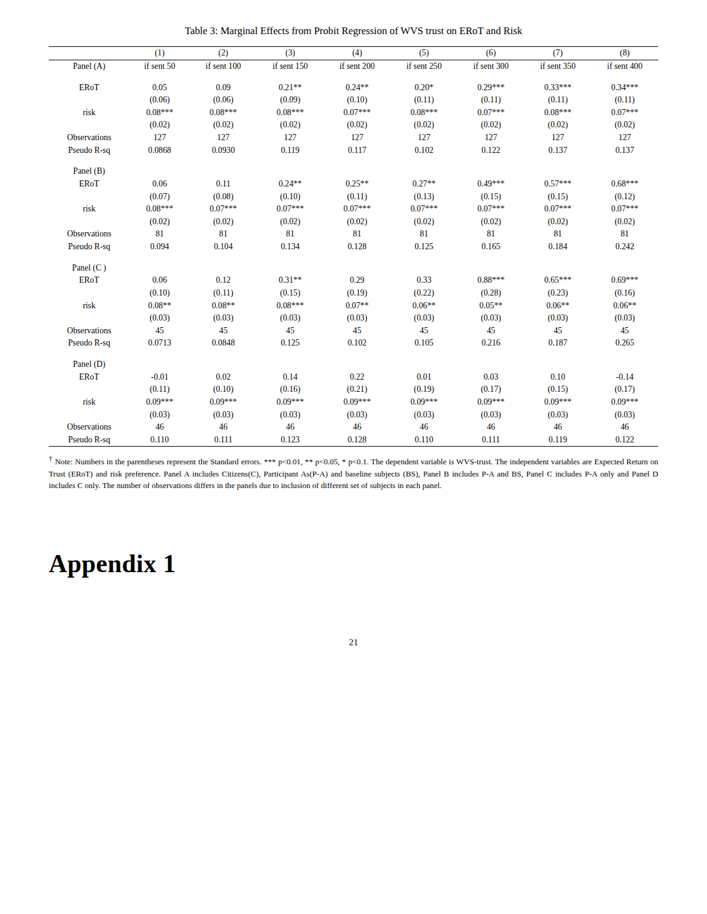Table 3: Marginal Effects from Probit Regression of WVS trust on ERoT and Risk
| | (1) | (2) | (3) | (4) | (5) | (6) | (7) | (8) |
| --- | --- | --- | --- | --- | --- | --- | --- | --- |
| Panel (A) | if sent 50 | if sent 100 | if sent 150 | if sent 200 | if sent 250 | if sent 300 | if sent 350 | if sent 400 |
| ERoT | 0.05 | 0.09 | 0.21** | 0.24** | 0.20* | 0.29*** | 0.33*** | 0.34*** |
| | (0.06) | (0.06) | (0.09) | (0.10) | (0.11) | (0.11) | (0.11) | (0.11) |
| risk | 0.08*** | 0.08*** | 0.08*** | 0.07*** | 0.08*** | 0.07*** | 0.08*** | 0.07*** |
| | (0.02) | (0.02) | (0.02) | (0.02) | (0.02) | (0.02) | (0.02) | (0.02) |
| Observations | 127 | 127 | 127 | 127 | 127 | 127 | 127 | 127 |
| Pseudo R-sq | 0.0868 | 0.0930 | 0.119 | 0.117 | 0.102 | 0.122 | 0.137 | 0.137 |
| Panel (B) | |
| ERoT | 0.06 | 0.11 | 0.24** | 0.25** | 0.27** | 0.49*** | 0.57*** | 0.68*** |
| | (0.07) | (0.08) | (0.10) | (0.11) | (0.13) | (0.15) | (0.15) | (0.12) |
| risk | 0.08*** | 0.07*** | 0.07*** | 0.07*** | 0.07*** | 0.07*** | 0.07*** | 0.07*** |
| | (0.02) | (0.02) | (0.02) | (0.02) | (0.02) | (0.02) | (0.02) | (0.02) |
| Observations | 81 | 81 | 81 | 81 | 81 | 81 | 81 | 81 |
| Pseudo R-sq | 0.094 | 0.104 | 0.134 | 0.128 | 0.125 | 0.165 | 0.184 | 0.242 |
| Panel (C ) | |
| ERoT | 0.06 | 0.12 | 0.31** | 0.29 | 0.33 | 0.88*** | 0.65*** | 0.69*** |
| | (0.10) | (0.11) | (0.15) | (0.19) | (0.22) | (0.28) | (0.23) | (0.16) |
| risk | 0.08** | 0.08** | 0.08*** | 0.07** | 0.06** | 0.05** | 0.06** | 0.06** |
| | (0.03) | (0.03) | (0.03) | (0.03) | (0.03) | (0.03) | (0.03) | (0.03) |
| Observations | 45 | 45 | 45 | 45 | 45 | 45 | 45 | 45 |
| Pseudo R-sq | 0.0713 | 0.0848 | 0.125 | 0.102 | 0.105 | 0.216 | 0.187 | 0.265 |
| Panel (D) | |
| ERoT | -0.01 | 0.02 | 0.14 | 0.22 | 0.01 | 0.03 | 0.10 | -0.14 |
| | (0.11) | (0.10) | (0.16) | (0.21) | (0.19) | (0.17) | (0.15) | (0.17) |
| risk | 0.09*** | 0.09*** | 0.09*** | 0.09*** | 0.09*** | 0.09*** | 0.09*** | 0.09*** |
| | (0.03) | (0.03) | (0.03) | (0.03) | (0.03) | (0.03) | (0.03) | (0.03) |
| Observations | 46 | 46 | 46 | 46 | 46 | 46 | 46 | 46 |
| Pseudo R-sq | 0.110 | 0.111 | 0.123 | 0.128 | 0.110 | 0.111 | 0.119 | 0.122 |
† Note: Numbers in the parentheses represent the Standard errors. *** p<0.01, ** p<0.05, * p<0.1. The dependent variable is WVS-trust. The independent variables are Expected Return on Trust (ERoT) and risk preference. Panel A includes Citizens(C), Participant As(P-A) and baseline subjects (BS), Panel B includes P-A and BS, Panel C includes P-A only and Panel D includes C only. The number of observations differs in the panels due to inclusion of different set of subjects in each panel.
Appendix 1
21